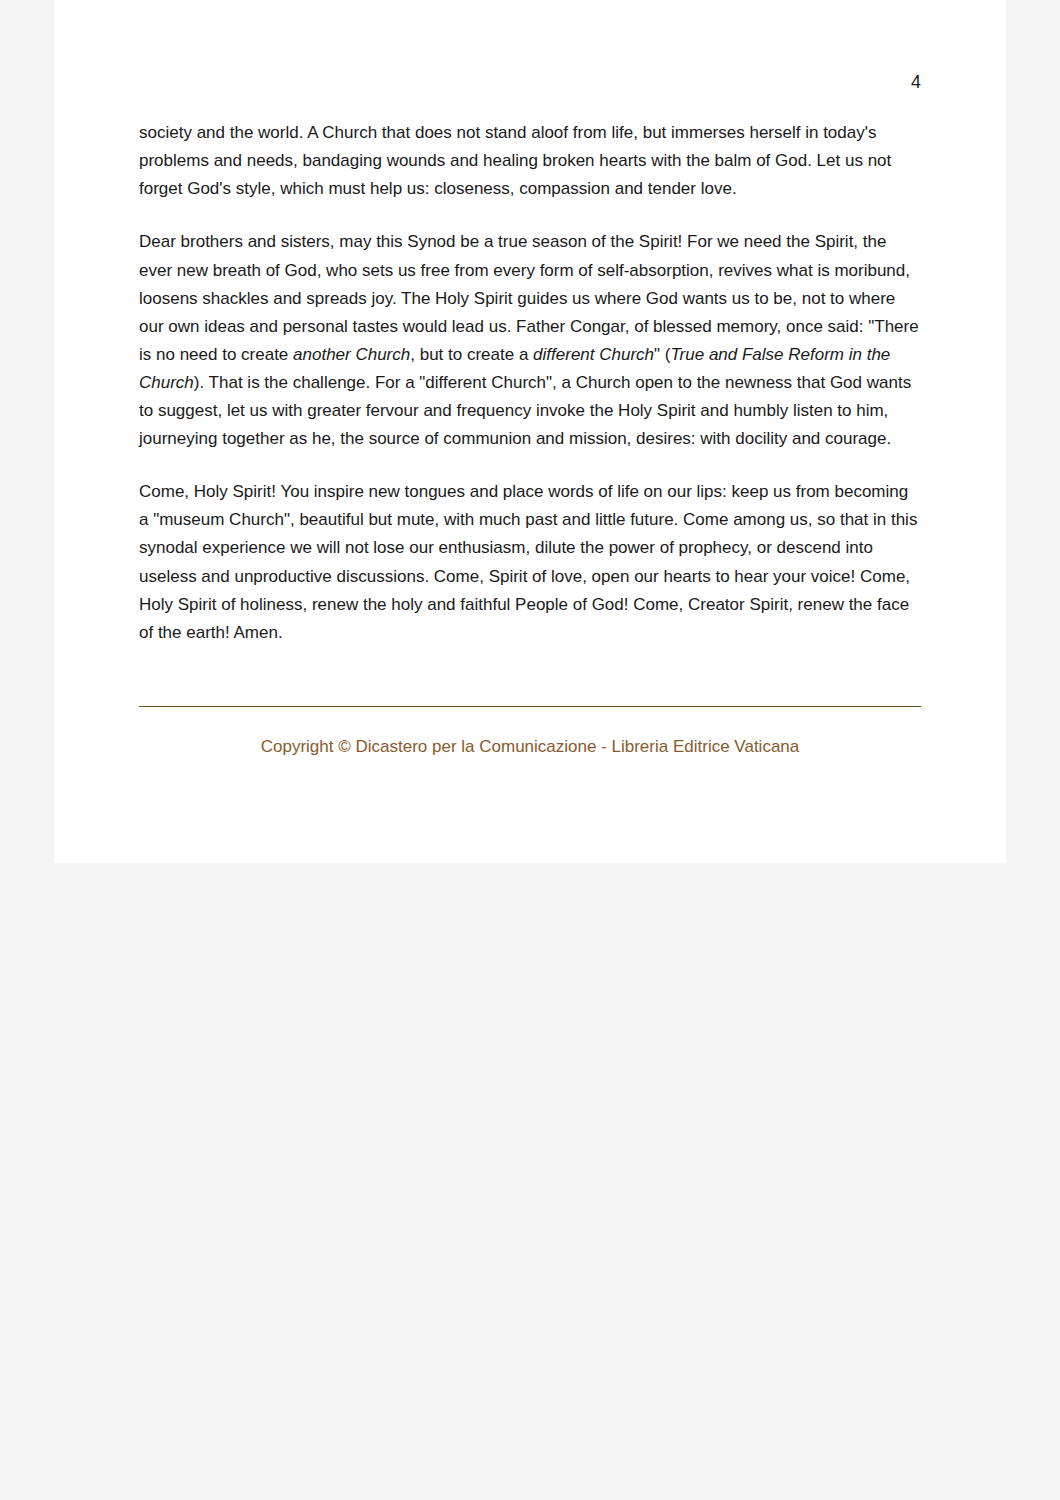4
society and the world. A Church that does not stand aloof from life, but immerses herself in today's problems and needs, bandaging wounds and healing broken hearts with the balm of God. Let us not forget God's style, which must help us: closeness, compassion and tender love.
Dear brothers and sisters, may this Synod be a true season of the Spirit! For we need the Spirit, the ever new breath of God, who sets us free from every form of self-absorption, revives what is moribund, loosens shackles and spreads joy. The Holy Spirit guides us where God wants us to be, not to where our own ideas and personal tastes would lead us. Father Congar, of blessed memory, once said: "There is no need to create another Church, but to create a different Church" (True and False Reform in the Church). That is the challenge. For a "different Church", a Church open to the newness that God wants to suggest, let us with greater fervour and frequency invoke the Holy Spirit and humbly listen to him, journeying together as he, the source of communion and mission, desires: with docility and courage.
Come, Holy Spirit! You inspire new tongues and place words of life on our lips: keep us from becoming a "museum Church", beautiful but mute, with much past and little future. Come among us, so that in this synodal experience we will not lose our enthusiasm, dilute the power of prophecy, or descend into useless and unproductive discussions. Come, Spirit of love, open our hearts to hear your voice! Come, Holy Spirit of holiness, renew the holy and faithful People of God! Come, Creator Spirit, renew the face of the earth! Amen.
Copyright © Dicastero per la Comunicazione - Libreria Editrice Vaticana